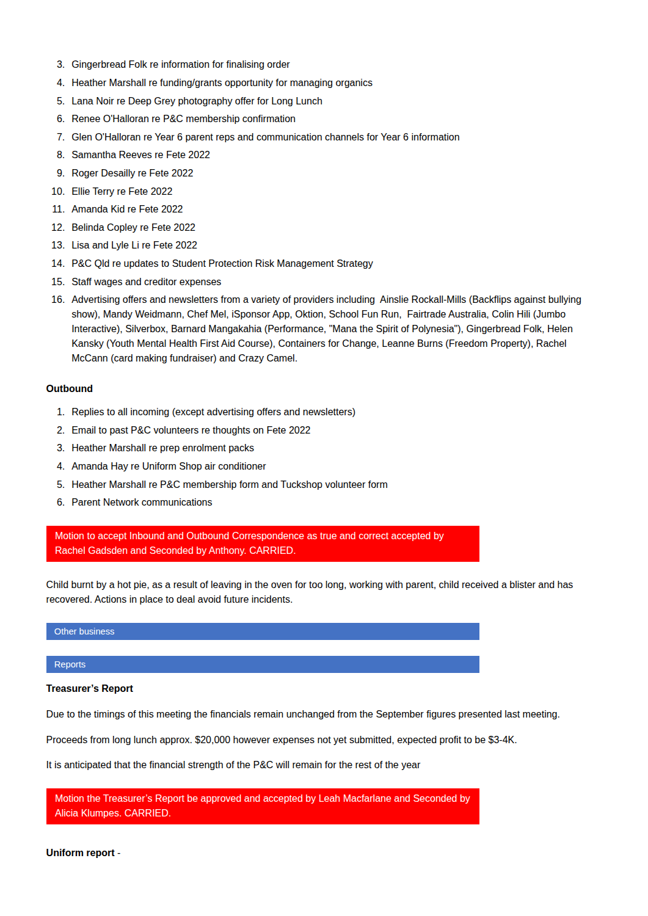Gingerbread Folk re information for finalising order
Heather Marshall re funding/grants opportunity for managing organics
Lana Noir re Deep Grey photography offer for Long Lunch
Renee O'Halloran re P&C membership confirmation
Glen O'Halloran re Year 6 parent reps and communication channels for Year 6 information
Samantha Reeves re Fete 2022
Roger Desailly re Fete 2022
Ellie Terry re Fete 2022
Amanda Kid re Fete 2022
Belinda Copley re Fete 2022
Lisa and Lyle Li re Fete 2022
P&C Qld re updates to Student Protection Risk Management Strategy
Staff wages and creditor expenses
Advertising offers and newsletters from a variety of providers including Ainslie Rockall-Mills (Backflips against bullying show), Mandy Weidmann, Chef Mel, iSponsor App, Oktion, School Fun Run, Fairtrade Australia, Colin Hili (Jumbo Interactive), Silverbox, Barnard Mangakahia (Performance, "Mana the Spirit of Polynesia"), Gingerbread Folk, Helen Kansky (Youth Mental Health First Aid Course), Containers for Change, Leanne Burns (Freedom Property), Rachel McCann (card making fundraiser) and Crazy Camel.
Outbound
Replies to all incoming (except advertising offers and newsletters)
Email to past P&C volunteers re thoughts on Fete 2022
Heather Marshall re prep enrolment packs
Amanda Hay re Uniform Shop air conditioner
Heather Marshall re P&C membership form and Tuckshop volunteer form
Parent Network communications
Motion to accept Inbound and Outbound Correspondence as true and correct accepted by Rachel Gadsden and Seconded by Anthony. CARRIED.
Child burnt by a hot pie, as a result of leaving in the oven for too long, working with parent, child received a blister and has recovered. Actions in place to deal avoid future incidents.
Other business
Reports
Treasurer’s Report
Due to the timings of this meeting the financials remain unchanged from the September figures presented last meeting.
Proceeds from long lunch approx. $20,000 however expenses not yet submitted, expected profit to be $3-4K.
It is anticipated that the financial strength of the P&C will remain for the rest of the year
Motion the Treasurer’s Report be approved and accepted by Leah Macfarlane and Seconded by Alicia Klumpes. CARRIED.
Uniform report -